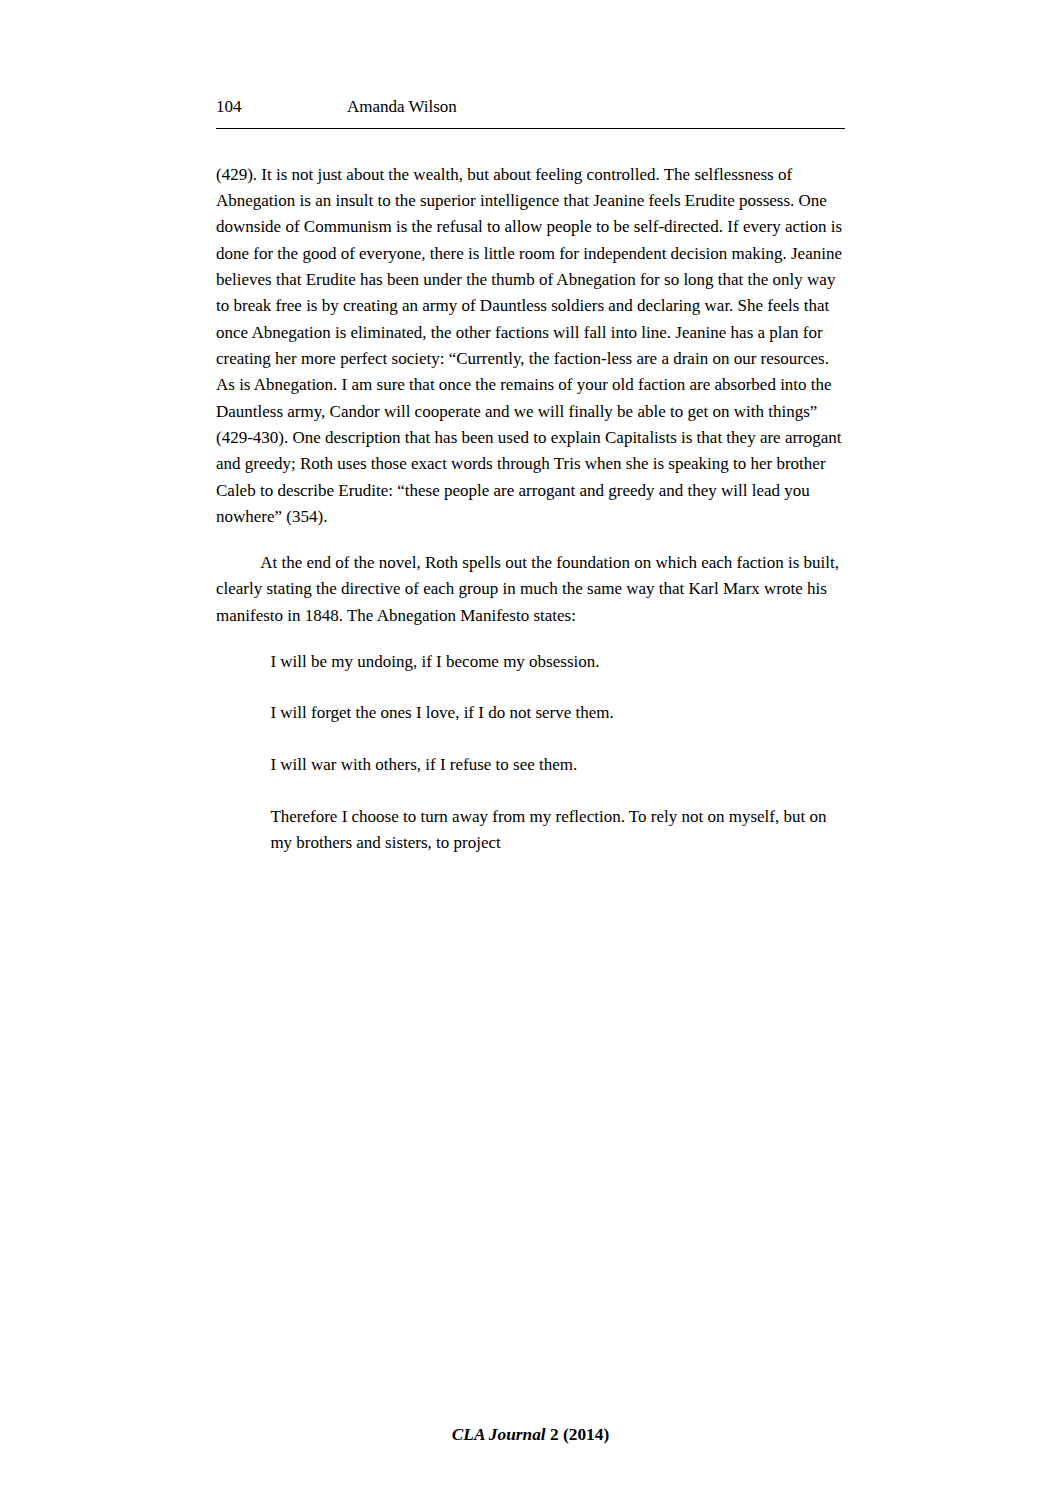104
Amanda Wilson
(429). It is not just about the wealth, but about feeling controlled. The selflessness of Abnegation is an insult to the superior intelligence that Jeanine feels Erudite possess. One downside of Communism is the refusal to allow people to be self-directed. If every action is done for the good of everyone, there is little room for independent decision making. Jeanine believes that Erudite has been under the thumb of Abnegation for so long that the only way to break free is by creating an army of Dauntless soldiers and declaring war. She feels that once Abnegation is eliminated, the other factions will fall into line. Jeanine has a plan for creating her more perfect society: “Currently, the faction-less are a drain on our resources. As is Abnegation. I am sure that once the remains of your old faction are absorbed into the Dauntless army, Candor will cooperate and we will finally be able to get on with things” (429-430). One description that has been used to explain Capitalists is that they are arrogant and greedy; Roth uses those exact words through Tris when she is speaking to her brother Caleb to describe Erudite: “these people are arrogant and greedy and they will lead you nowhere” (354).
At the end of the novel, Roth spells out the foundation on which each faction is built, clearly stating the directive of each group in much the same way that Karl Marx wrote his manifesto in 1848. The Abnegation Manifesto states:
I will be my undoing, if I become my obsession.
I will forget the ones I love, if I do not serve them.
I will war with others, if I refuse to see them.
Therefore I choose to turn away from my reflection. To rely not on myself, but on my brothers and sisters, to project
CLA Journal 2 (2014)